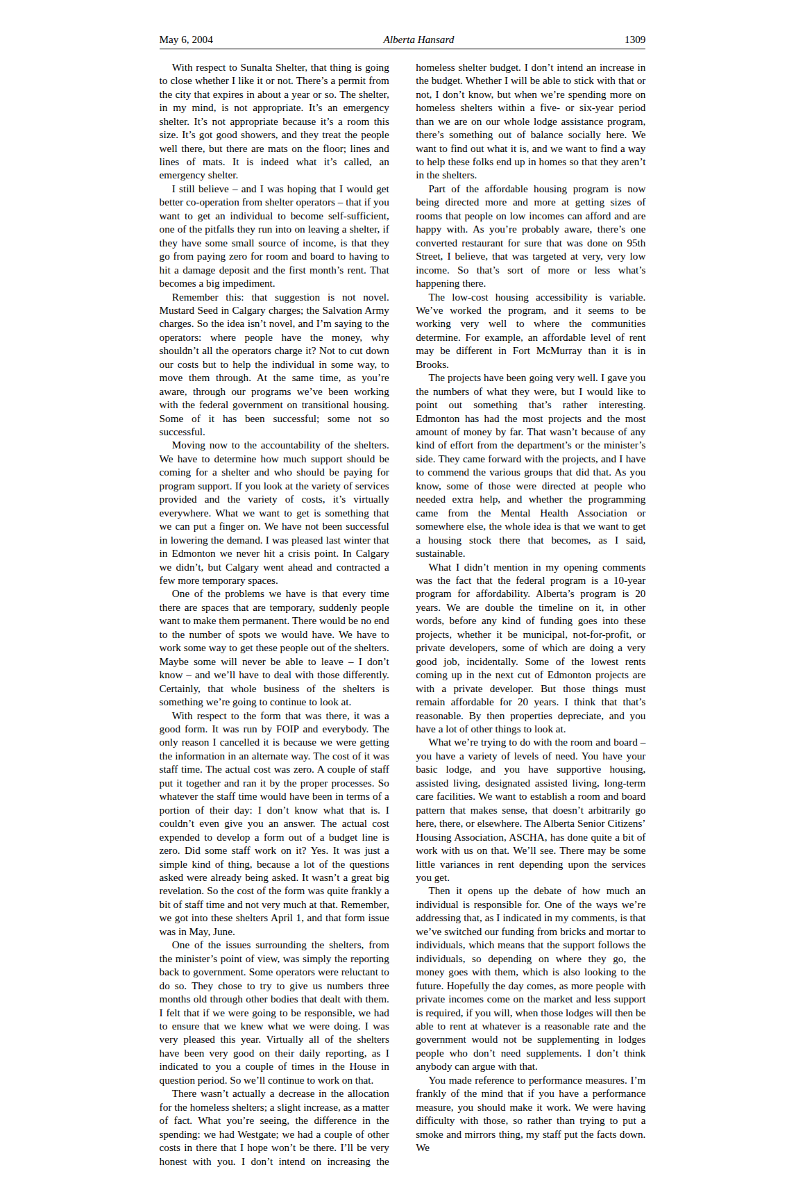May 6, 2004
Alberta Hansard
1309
With respect to Sunalta Shelter, that thing is going to close whether I like it or not. There’s a permit from the city that expires in about a year or so. The shelter, in my mind, is not appropriate. It’s an emergency shelter. It’s not appropriate because it’s a room this size. It’s got good showers, and they treat the people well there, but there are mats on the floor; lines and lines of mats. It is indeed what it’s called, an emergency shelter.
I still believe – and I was hoping that I would get better co-operation from shelter operators – that if you want to get an individual to become self-sufficient, one of the pitfalls they run into on leaving a shelter, if they have some small source of income, is that they go from paying zero for room and board to having to hit a damage deposit and the first month’s rent. That becomes a big impediment.
Remember this: that suggestion is not novel. Mustard Seed in Calgary charges; the Salvation Army charges. So the idea isn’t novel, and I’m saying to the operators: where people have the money, why shouldn’t all the operators charge it? Not to cut down our costs but to help the individual in some way, to move them through. At the same time, as you’re aware, through our programs we’ve been working with the federal government on transitional housing. Some of it has been successful; some not so successful.
Moving now to the accountability of the shelters. We have to determine how much support should be coming for a shelter and who should be paying for program support. If you look at the variety of services provided and the variety of costs, it’s virtually everywhere. What we want to get is something that we can put a finger on. We have not been successful in lowering the demand. I was pleased last winter that in Edmonton we never hit a crisis point. In Calgary we didn’t, but Calgary went ahead and contracted a few more temporary spaces.
One of the problems we have is that every time there are spaces that are temporary, suddenly people want to make them permanent. There would be no end to the number of spots we would have. We have to work some way to get these people out of the shelters. Maybe some will never be able to leave – I don’t know – and we’ll have to deal with those differently. Certainly, that whole business of the shelters is something we’re going to continue to look at.
With respect to the form that was there, it was a good form. It was run by FOIP and everybody. The only reason I cancelled it is because we were getting the information in an alternate way. The cost of it was staff time. The actual cost was zero. A couple of staff put it together and ran it by the proper processes. So whatever the staff time would have been in terms of a portion of their day: I don’t know what that is. I couldn’t even give you an answer. The actual cost expended to develop a form out of a budget line is zero. Did some staff work on it? Yes. It was just a simple kind of thing, because a lot of the questions asked were already being asked. It wasn’t a great big revelation. So the cost of the form was quite frankly a bit of staff time and not very much at that. Remember, we got into these shelters April 1, and that form issue was in May, June.
One of the issues surrounding the shelters, from the minister’s point of view, was simply the reporting back to government. Some operators were reluctant to do so. They chose to try to give us numbers three months old through other bodies that dealt with them. I felt that if we were going to be responsible, we had to ensure that we knew what we were doing. I was very pleased this year. Virtually all of the shelters have been very good on their daily reporting, as I indicated to you a couple of times in the House in question period. So we’ll continue to work on that.
There wasn’t actually a decrease in the allocation for the homeless shelters; a slight increase, as a matter of fact. What you’re seeing, the difference in the spending: we had Westgate; we had a couple of other costs in there that I hope won’t be there. I’ll be very honest with you. I don’t intend on increasing the homeless shelter budget. I don’t intend an increase in the budget. Whether I will be able to stick with that or not, I don’t know, but when we’re spending more on homeless shelters within a five- or six-year period than we are on our whole lodge assistance program, there’s something out of balance socially here. We want to find out what it is, and we want to find a way to help these folks end up in homes so that they aren’t in the shelters.
Part of the affordable housing program is now being directed more and more at getting sizes of rooms that people on low incomes can afford and are happy with. As you’re probably aware, there’s one converted restaurant for sure that was done on 95th Street, I believe, that was targeted at very, very low income. So that’s sort of more or less what’s happening there.
The low-cost housing accessibility is variable. We’ve worked the program, and it seems to be working very well to where the communities determine. For example, an affordable level of rent may be different in Fort McMurray than it is in Brooks.
The projects have been going very well. I gave you the numbers of what they were, but I would like to point out something that’s rather interesting. Edmonton has had the most projects and the most amount of money by far. That wasn’t because of any kind of effort from the department’s or the minister’s side. They came forward with the projects, and I have to commend the various groups that did that. As you know, some of those were directed at people who needed extra help, and whether the programming came from the Mental Health Association or somewhere else, the whole idea is that we want to get a housing stock there that becomes, as I said, sustainable.
What I didn’t mention in my opening comments was the fact that the federal program is a 10-year program for affordability. Alberta’s program is 20 years. We are double the timeline on it, in other words, before any kind of funding goes into these projects, whether it be municipal, not-for-profit, or private developers, some of which are doing a very good job, incidentally. Some of the lowest rents coming up in the next cut of Edmonton projects are with a private developer. But those things must remain affordable for 20 years. I think that that’s reasonable. By then properties depreciate, and you have a lot of other things to look at.
What we’re trying to do with the room and board – you have a variety of levels of need. You have your basic lodge, and you have supportive housing, assisted living, designated assisted living, long-term care facilities. We want to establish a room and board pattern that makes sense, that doesn’t arbitrarily go here, there, or elsewhere. The Alberta Senior Citizens’ Housing Association, ASCHA, has done quite a bit of work with us on that. We’ll see. There may be some little variances in rent depending upon the services you get.
Then it opens up the debate of how much an individual is responsible for. One of the ways we’re addressing that, as I indicated in my comments, is that we’ve switched our funding from bricks and mortar to individuals, which means that the support follows the individuals, so depending on where they go, the money goes with them, which is also looking to the future. Hopefully the day comes, as more people with private incomes come on the market and less support is required, if you will, when those lodges will then be able to rent at whatever is a reasonable rate and the government would not be supplementing in lodges people who don’t need supplements. I don’t think anybody can argue with that.
You made reference to performance measures. I’m frankly of the mind that if you have a performance measure, you should make it work. We were having difficulty with those, so rather than trying to put a smoke and mirrors thing, my staff put the facts down. We